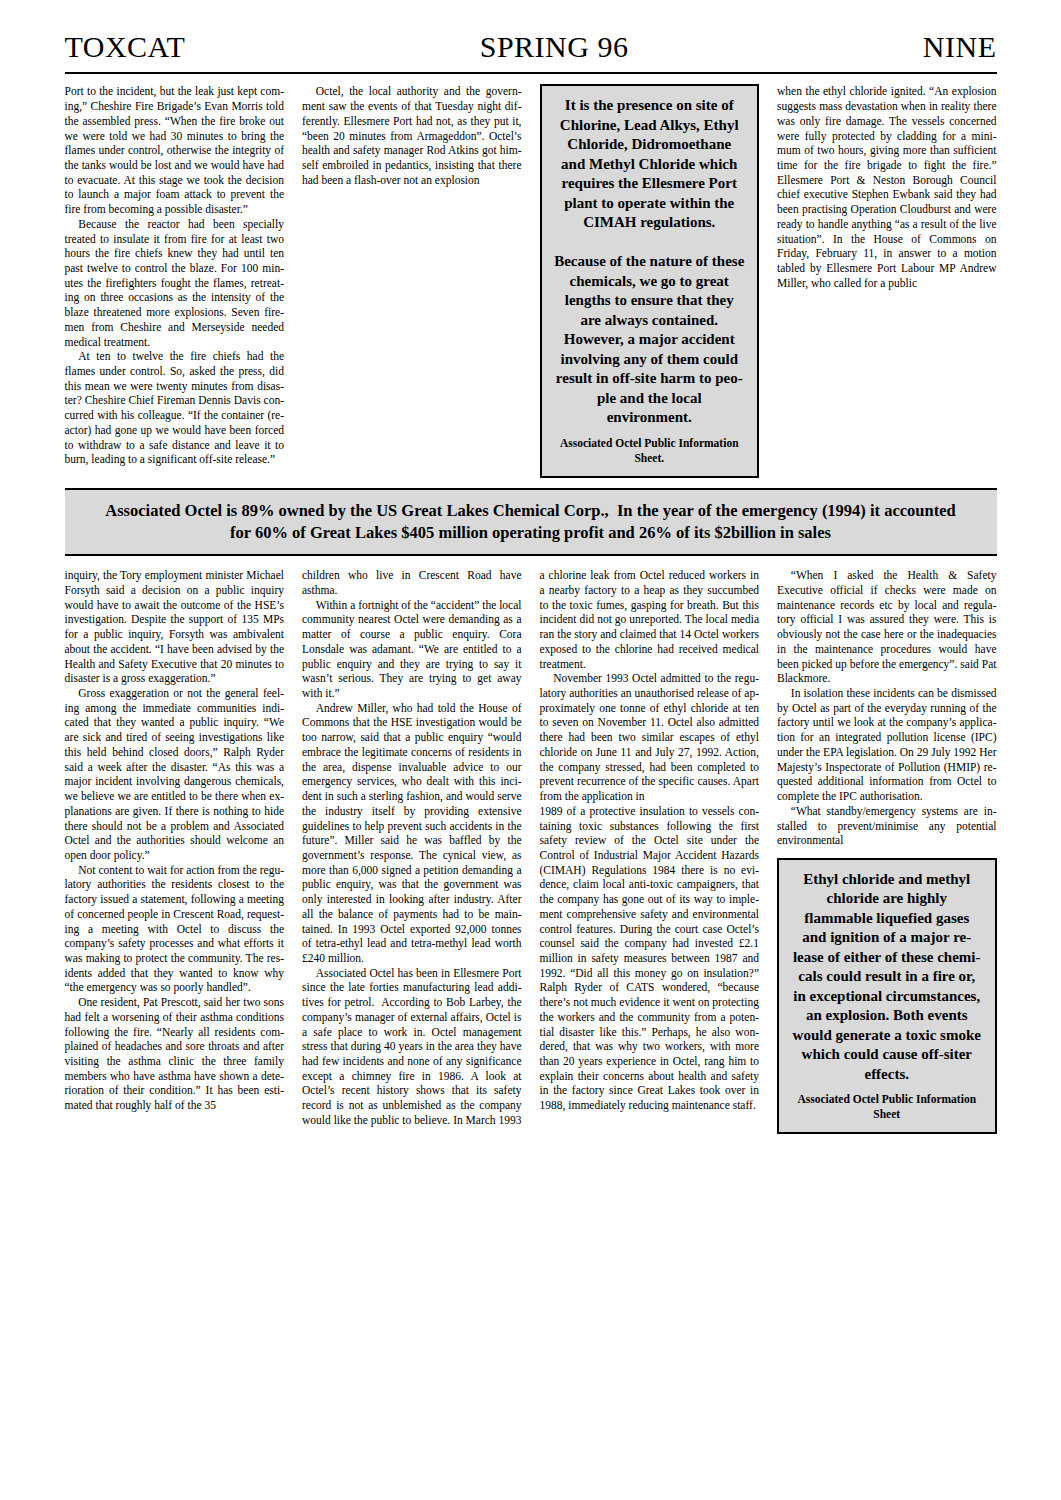TOXCAT
SPRING 96
NINE
Port to the incident, but the leak just kept coming,” Cheshire Fire Brigade’s Evan Morris told the assembled press. “When the fire broke out we were told we had 30 minutes to bring the flames under control, otherwise the integrity of the tanks would be lost and we would have had to evacuate. At this stage we took the decision to launch a major foam attack to prevent the fire from becoming a possible disaster.”
Because the reactor had been specially treated to insulate it from fire for at least two hours the fire chiefs knew they had until ten past twelve to control the blaze. For 100 minutes the firefighters fought the flames, retreating on three occasions as the intensity of the blaze threatened more explosions. Seven firemen from Cheshire and Merseyside needed medical treatment.
At ten to twelve the fire chiefs had the flames under control. So, asked the press, did this mean we were twenty minutes from disaster? Cheshire Chief Fireman Dennis Davis concurred with his colleague. “If the container (reactor) had gone up we would have been forced to withdraw to a safe distance and leave it to burn, leading to a significant off-site release.”
Octel, the local authority and the government saw the events of that Tuesday night differently. Ellesmere Port had not, as they put it, “been 20 minutes from Armageddon”. Octel’s health and safety manager Rod Atkins got himself embroiled in pedantics, insisting that there had been a flash-over not an explosion
It is the presence on site of Chlorine, Lead Alkys, Ethyl Chloride, Didromoethane and Methyl Chloride which requires the Ellesmere Port plant to operate within the CIMAH regulations.
Because of the nature of these chemicals, we go to great lengths to ensure that they are always contained. However, a major accident involving any of them could result in off-site harm to people and the local environment. Associated Octel Public Information Sheet.
when the ethyl chloride ignited. “An explosion suggests mass devastation when in reality there was only fire damage. The vessels concerned were fully protected by cladding for a minimum of two hours, giving more than sufficient time for the fire brigade to fight the fire.” Ellesmere Port & Neston Borough Council chief executive Stephen Ewbank said they had been practising Operation Cloudburst and were ready to handle anything “as a result of the live situation”. In the House of Commons on Friday, February 11, in answer to a motion tabled by Ellesmere Port Labour MP Andrew Miller, who called for a public
Associated Octel is 89% owned by the US Great Lakes Chemical Corp., In the year of the emergency (1994) it accounted for 60% of Great Lakes $405 million operating profit and 26% of its $2billion in sales
inquiry, the Tory employment minister Michael Forsyth said a decision on a public inquiry would have to await the outcome of the HSE’s investigation. Despite the support of 135 MPs for a public inquiry, Forsyth was ambivalent about the accident. “I have been advised by the Health and Safety Executive that 20 minutes to disaster is a gross exaggeration.”
Gross exaggeration or not the general feeling among the immediate communities indicated that they wanted a public inquiry. “We are sick and tired of seeing investigations like this held behind closed doors,” Ralph Ryder said a week after the disaster. “As this was a major incident involving dangerous chemicals, we believe we are entitled to be there when explanations are given. If there is nothing to hide there should not be a problem and Associated Octel and the authorities should welcome an open door policy.”
Not content to wait for action from the regulatory authorities the residents closest to the factory issued a statement, following a meeting of concerned people in Crescent Road, requesting a meeting with Octel to discuss the company’s safety processes and what efforts it was making to protect the community. The residents added that they wanted to know why “the emergency was so poorly handled”.
One resident, Pat Prescott, said her two sons had felt a worsening of their asthma conditions following the fire. “Nearly all residents complained of headaches and sore throats and after visiting the asthma clinic the three family members who have asthma have shown a deterioration of their condition.” It has been estimated that roughly half of the 35
children who live in Crescent Road have asthma.
Within a fortnight of the “accident” the local community nearest Octel were demanding as a matter of course a public enquiry. Cora Lonsdale was adamant. “We are entitled to a public enquiry and they are trying to say it wasn’t serious. They are trying to get away with it.”
Andrew Miller, who had told the House of Commons that the HSE investigation would be too narrow, said that a public enquiry “would embrace the legitimate concerns of residents in the area, dispense invaluable advice to our emergency services, who dealt with this incident in such a sterling fashion, and would serve the industry itself by providing extensive guidelines to help prevent such accidents in the future”. Miller said he was baffled by the government’s response. The cynical view, as more than 6,000 signed a petition demanding a public enquiry, was that the government was only interested in looking after industry. After all the balance of payments had to be maintained. In 1993 Octel exported 92,000 tonnes of tetra-ethyl lead and tetra-methyl lead worth £240 million.
Associated Octel has been in Ellesmere Port since the late forties manufacturing lead additives for petrol. According to Bob Larbey, the company’s manager of external affairs, Octel is a safe place to work in. Octel management stress that during 40 years in the area they have had few incidents and none of any significance except a chimney fire in 1986. A look at Octel’s recent history shows that its safety record is not as unblemished as the company would like the public to believe. In March 1993 a chlorine leak from Octel reduced workers in a nearby factory to a heap as they succumbed to the toxic fumes, gasping for breath. But this incident did not go unreported. The local media ran the story and claimed that 14 Octel workers exposed to the chlorine had received medical treatment.
November 1993 Octel admitted to the regulatory authorities an unauthorised release of approximately one tonne of ethyl chloride at ten to seven on November 11. Octel also admitted there had been two similar escapes of ethyl chloride on June 11 and July 27, 1992. Action, the company stressed, had been completed to prevent recurrence of the specific causes. Apart from the application in
1989 of a protective insulation to vessels containing toxic substances following the first safety review of the Octel site under the Control of Industrial Major Accident Hazards (CIMAH) Regulations 1984 there is no evidence, claim local anti-toxic campaigners, that the company has gone out of its way to implement comprehensive safety and environmental control features. During the court case Octel’s counsel said the company had invested £2.1 million in safety measures between 1987 and 1992. “Did all this money go on insulation?” Ralph Ryder of CATS wondered, “because there’s not much evidence it went on protecting the workers and the community from a potential disaster like this.” Perhaps, he also wondered, that was why two workers, with more than 20 years experience in Octel, rang him to explain their concerns about health and safety in the factory since Great Lakes took over in 1988, immediately reducing maintenance staff.
“When I asked the Health & Safety Executive official if checks were made on maintenance records etc by local and regulatory official I was assured they were. This is obviously not the case here or the inadequacies in the maintenance procedures would have been picked up before the emergency”. said Pat Blackmore.
In isolation these incidents can be dismissed by Octel as part of the everyday running of the factory until we look at the company’s application for an integrated pollution license (IPC) under the EPA legislation. On 29 July 1992 Her Majesty’s Inspectorate of Pollution (HMIP) requested additional information from Octel to complete the IPC authorisation.
“What standby/emergency systems are installed to prevent/minimise any potential environmental
Ethyl chloride and methyl chloride are highly flammable liquefied gases and ignition of a major release of either of these chemicals could result in a fire or, in exceptional circumstances, an explosion. Both events would generate a toxic smoke which could cause off-siter effects. Associated Octel Public Information Sheet